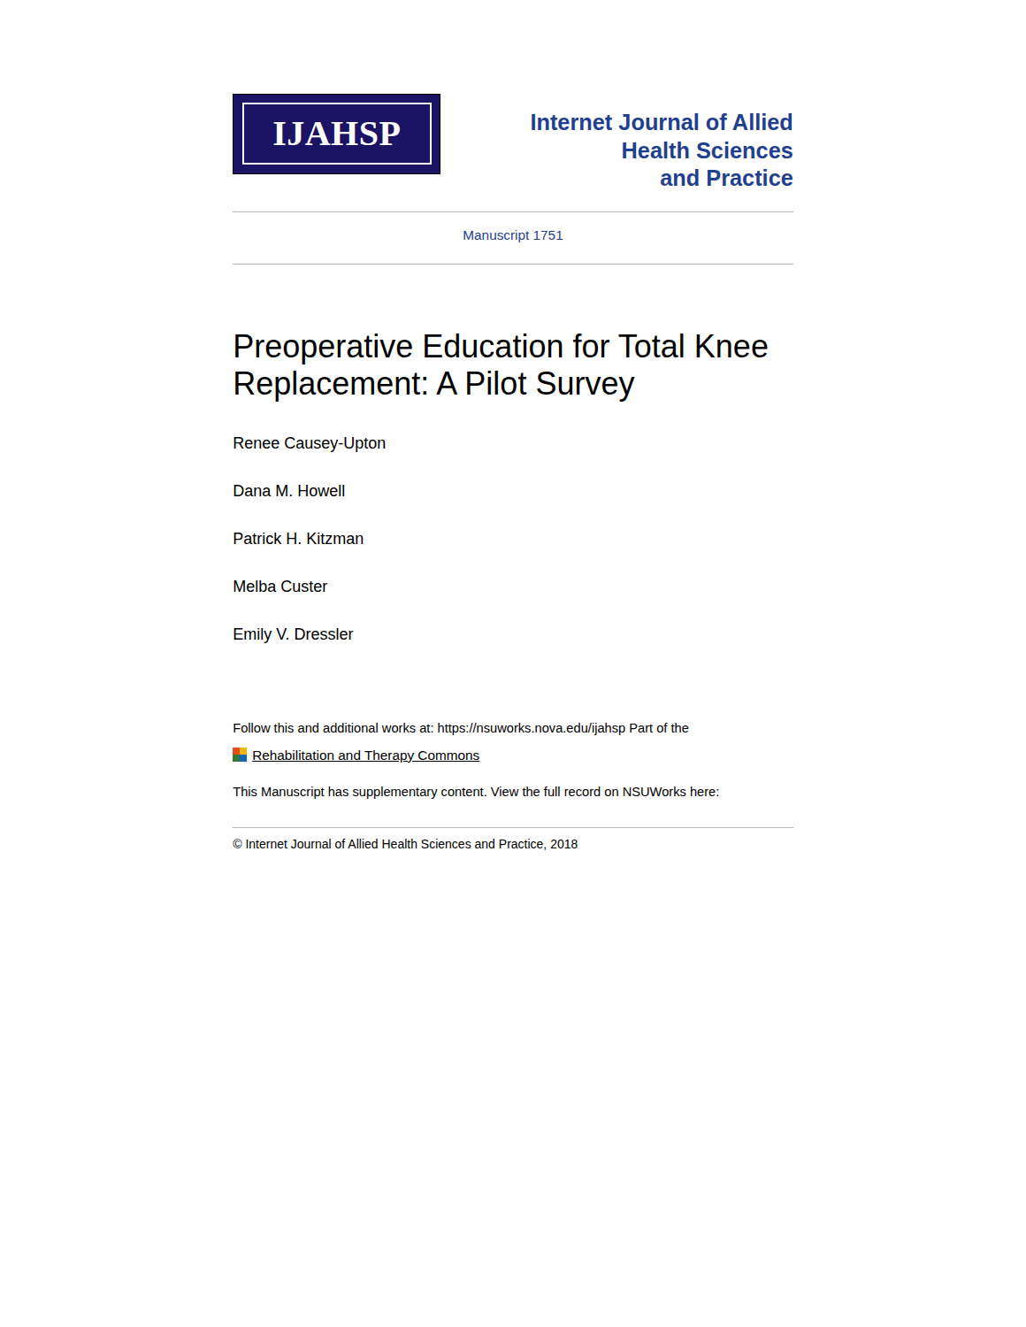IJAHSP
Internet Journal of Allied Health Sciences
and Practice
Manuscript 1751
Preoperative Education for Total Knee Replacement: A Pilot Survey
Renee Causey-Upton
Dana M. Howell
Patrick H. Kitzman
Melba Custer
Emily V. Dressler
Follow this and additional works at: https://nsuworks.nova.edu/ijahsp Part of the
Rehabilitation and Therapy Commons
This Manuscript has supplementary content. View the full record on NSUWorks here:
© Internet Journal of Allied Health Sciences and Practice, 2018